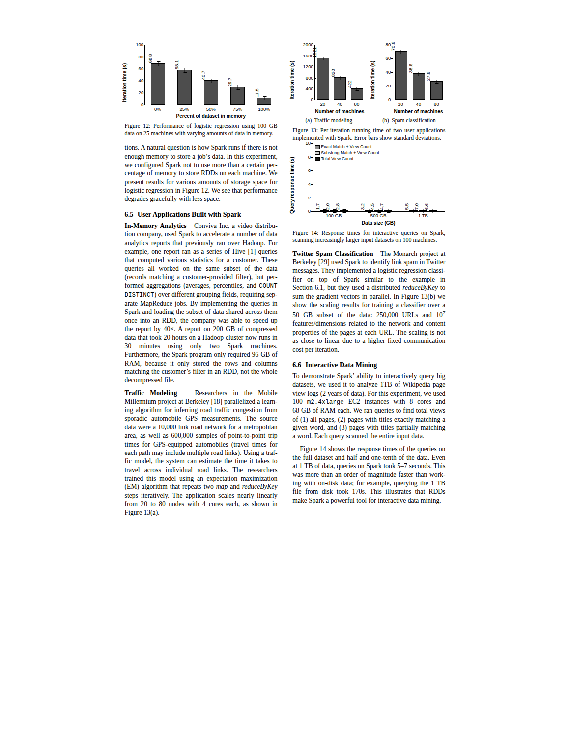Iteration time (s)
100 80 60 40 20 0
68.8
58.1
40.7
29.7
11.5
0% 25% 50% 75% 100%
Percent of dataset in memory
Figure 12: Performance of logistic regression using 100 GB data on 25 machines with varying amounts of data in memory.
Iteration time (s)
2000 1600 1200 800 400 0
1521
820
422
204080
Number of machines
(a) Traffic modeling
Iteration time (s)
80 60 40 20 0
70.6
38.6
27.6
204080
Number of machines
(b) Spam classification
Figure 13: Per-iteration running time of two user applications implemented with Spark. Error bars show standard deviations.
tions. A natural question is how Spark runs if there is not enough memory to store a job’s data. In this experiment, we configured Spark not to use more than a certain percentage of memory to store RDDs on each machine. We present results for various amounts of storage space for logistic regression in Figure 12. We see that performance degrades gracefully with less space.
6.5 User Applications Built with Spark
In-Memory Analytics Conviva Inc, a video distribution company, used Spark to accelerate a number of data analytics reports that previously ran over Hadoop. For example, one report ran as a series of Hive [1] queries that computed various statistics for a customer. These queries all worked on the same subset of the data (records matching a customer-provided filter), but performed aggregations (averages, percentiles, and COUNT DISTINCT) over different grouping fields, requiring separate MapReduce jobs. By implementing the queries in Spark and loading the subset of data shared across them once into an RDD, the company was able to speed up the report by 40×. A report on 200 GB of compressed data that took 20 hours on a Hadoop cluster now runs in 30 minutes using only two Spark machines. Furthermore, the Spark program only required 96 GB of RAM, because it only stored the rows and columns matching the customer’s filter in an RDD, not the whole decompressed file.
Traffic Modeling Researchers in the Mobile Millennium project at Berkeley [18] parallelized a learning algorithm for inferring road traffic congestion from sporadic automobile GPS measurements. The source data were a 10,000 link road network for a metropolitan area, as well as 600,000 samples of point-to-point trip times for GPS-equipped automobiles (travel times for each path may include multiple road links). Using a traffic model, the system can estimate the time it takes to travel across individual road links. The researchers trained this model using an expectation maximization (EM) algorithm that repeats two map and reduceByKey steps iteratively. The application scales nearly linearly from 20 to 80 nodes with 4 cores each, as shown in Figure 13(a).
Query response time (s)
Exact Match + View Count
Substring Match + View Count
Total View Count
10 8 6 4 2 0
1.7
2.0
2.8
3.2
4.5
4.7
5.5
7.0
6.6
100 GB 500 GB 1 TB
Data size (GB)
Figure 14: Response times for interactive queries on Spark, scanning increasingly larger input datasets on 100 machines.
Twitter Spam Classification The Monarch project at Berkeley [29] used Spark to identify link spam in Twitter messages. They implemented a logistic regression classifier on top of Spark similar to the example in Section 6.1, but they used a distributed reduceByKey to sum the gradient vectors in parallel. In Figure 13(b) we show the scaling results for training a classifier over a 50 GB subset of the data: 250,000 URLs and 107 features/dimensions related to the network and content properties of the pages at each URL. The scaling is not as close to linear due to a higher fixed communication cost per iteration.
6.6 Interactive Data Mining
To demonstrate Spark’ ability to interactively query big datasets, we used it to analyze 1TB of Wikipedia page view logs (2 years of data). For this experiment, we used 100 m2.4xlarge EC2 instances with 8 cores and 68 GB of RAM each. We ran queries to find total views of (1) all pages, (2) pages with titles exactly matching a given word, and (3) pages with titles partially matching a word. Each query scanned the entire input data.
Figure 14 shows the response times of the queries on the full dataset and half and one-tenth of the data. Even at 1 TB of data, queries on Spark took 5–7 seconds. This was more than an order of magnitude faster than working with on-disk data; for example, querying the 1 TB file from disk took 170s. This illustrates that RDDs make Spark a powerful tool for interactive data mining.